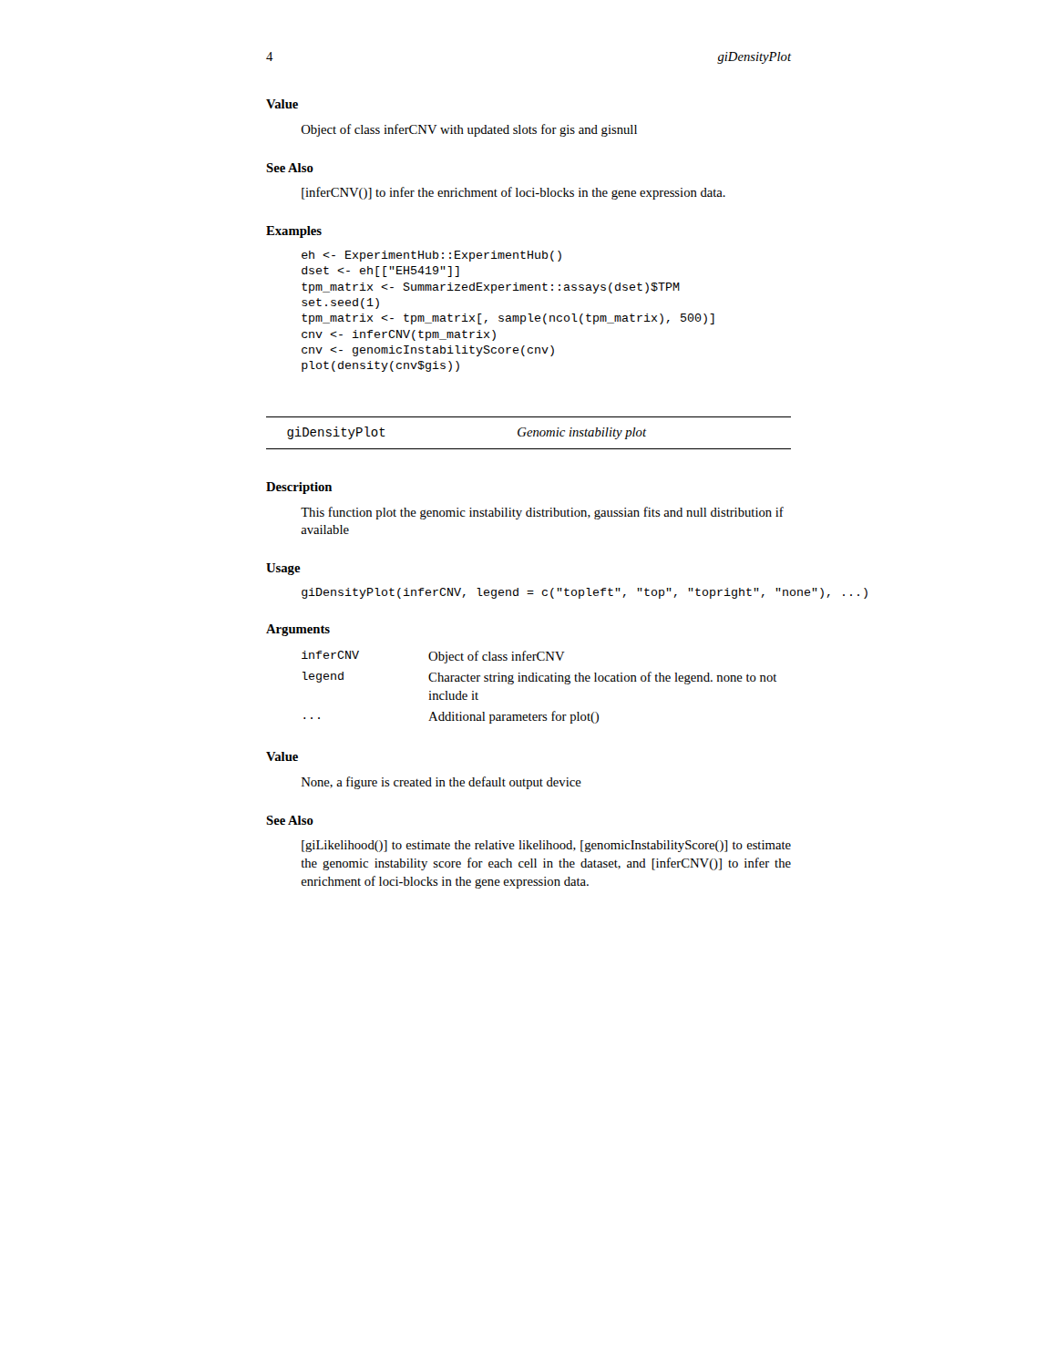4 giDensityPlot
Value
Object of class inferCNV with updated slots for gis and gisnull
See Also
[inferCNV()] to infer the enrichment of loci-blocks in the gene expression data.
Examples
eh <- ExperimentHub::ExperimentHub()
dset <- eh[["EH5419"]]
tpm_matrix <- SummarizedExperiment::assays(dset)$TPM
set.seed(1)
tpm_matrix <- tpm_matrix[, sample(ncol(tpm_matrix), 500)]
cnv <- inferCNV(tpm_matrix)
cnv <- genomicInstabilityScore(cnv)
plot(density(cnv$gis))
giDensityPlot Genomic instability plot
Description
This function plot the genomic instability distribution, gaussian fits and null distribution if available
Usage
giDensityPlot(inferCNV, legend = c("topleft", "top", "topright", "none"), ...)
Arguments
| inferCNV | Object of class inferCNV |
| legend | Character string indicating the location of the legend. none to not include it |
| ... | Additional parameters for plot() |
Value
None, a figure is created in the default output device
See Also
[giLikelihood()] to estimate the relative likelihood, [genomicInstabilityScore()] to estimate the genomic instability score for each cell in the dataset, and [inferCNV()] to infer the enrichment of loci-blocks in the gene expression data.